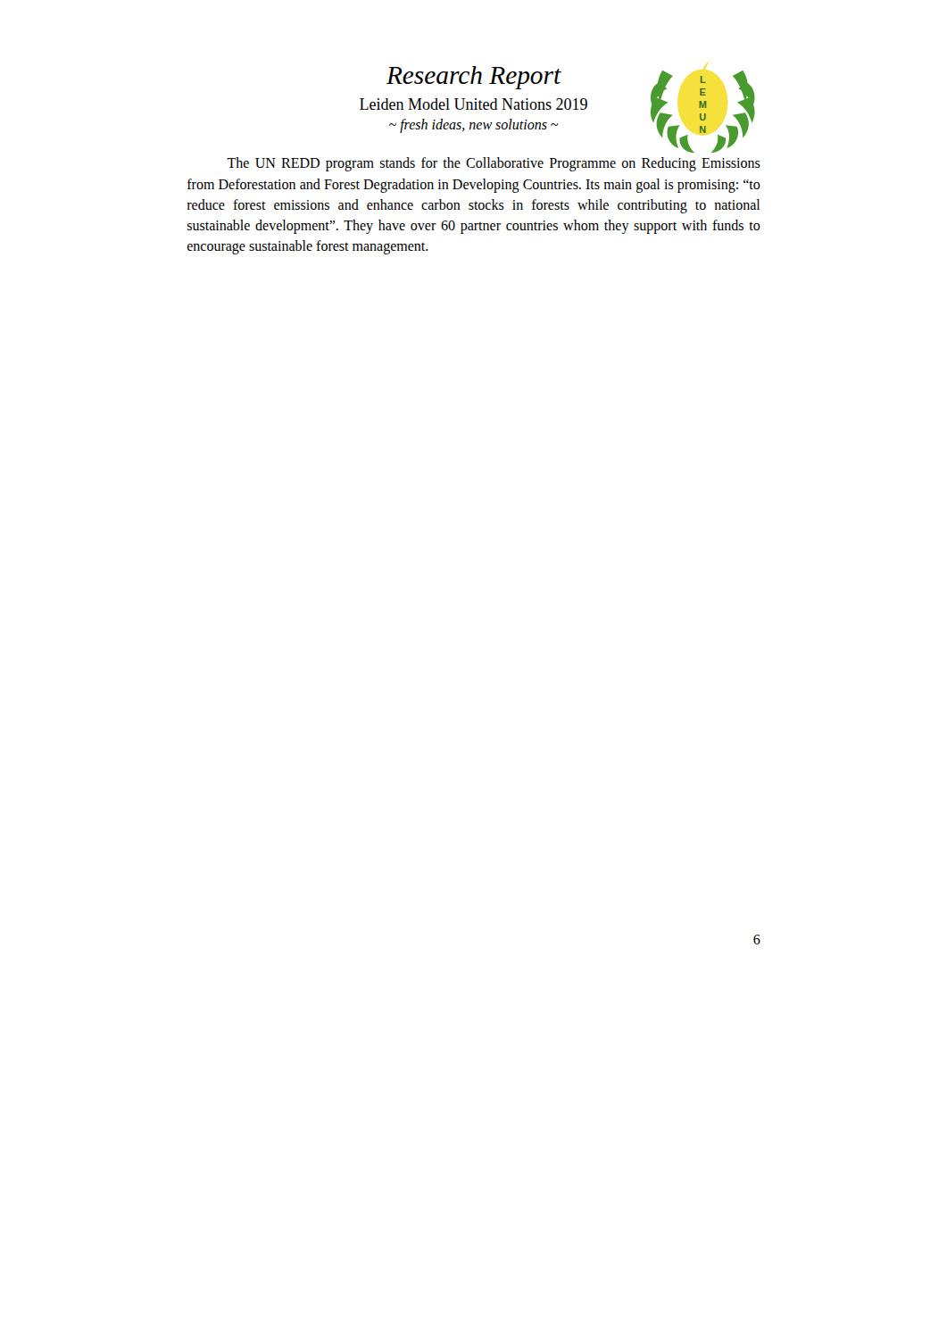L E M U N
Research Report
Leiden Model United Nations 2019
~ fresh ideas, new solutions ~
The UN REDD program stands for the Collaborative Programme on Reducing Emissions from Deforestation and Forest Degradation in Developing Countries. Its main goal is promising: “to reduce forest emissions and enhance carbon stocks in forests while contributing to national sustainable development”. They have over 60 partner countries whom they support with funds to encourage sustainable forest management.
6